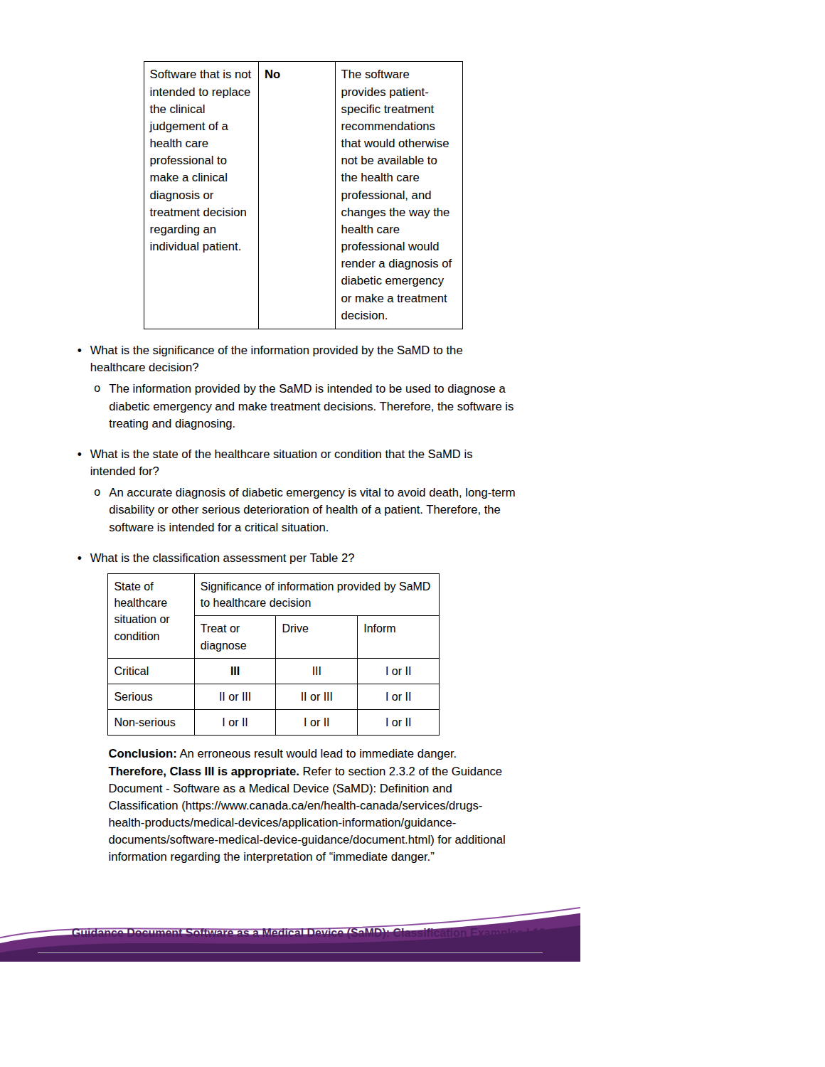| Software that is not intended to replace the clinical judgement of a health care professional to make a clinical diagnosis or treatment decision regarding an individual patient. | No | The software provides patient-specific treatment recommendations that would otherwise not be available to the health care professional, and changes the way the health care professional would render a diagnosis of diabetic emergency or make a treatment decision. |
What is the significance of the information provided by the SaMD to the healthcare decision?
The information provided by the SaMD is intended to be used to diagnose a diabetic emergency and make treatment decisions. Therefore, the software is treating and diagnosing.
What is the state of the healthcare situation or condition that the SaMD is intended for?
An accurate diagnosis of diabetic emergency is vital to avoid death, long-term disability or other serious deterioration of health of a patient. Therefore, the software is intended for a critical situation.
What is the classification assessment per Table 2?
| State of healthcare situation or condition | Significance of information provided by SaMD to healthcare decision |
| Treat or diagnose | Drive | Inform |
| Critical | III | III | I or II |
| Serious | II or III | II or III | I or II |
| Non-serious | I or II | I or II | I or II |
Conclusion: An erroneous result would lead to immediate danger. Therefore, Class III is appropriate. Refer to section 2.3.2 of the Guidance Document - Software as a Medical Device (SaMD): Definition and Classification (https://www.canada.ca/en/health-canada/services/drugs-health-products/medical-devices/application-information/guidance-documents/software-medical-device-guidance/document.html) for additional information regarding the interpretation of “immediate danger.”
Guidance Document Software as a Medical Device (SaMD): Classification Examples | 12